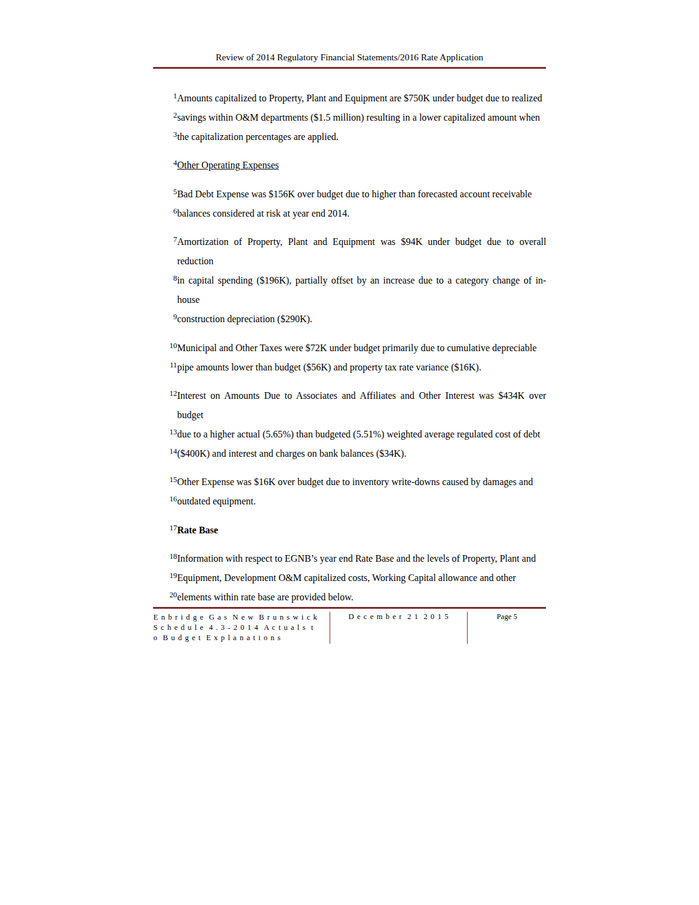Review of 2014 Regulatory Financial Statements/2016 Rate Application
| 1 | Amounts capitalized to Property, Plant and Equipment are $750K under budget due to realized |
| 2 | savings within O&M departments ($1.5 million) resulting in a lower capitalized amount when |
| 3 | the capitalization percentages are applied. |
| 4 | Other Operating Expenses |
| 5 | Bad Debt Expense was $156K over budget due to higher than forecasted account receivable |
| 6 | balances considered at risk at year end 2014. |
| 7 | Amortization of Property, Plant and Equipment was $94K under budget due to overall reduction |
| 8 | in capital spending ($196K), partially offset by an increase due to a category change of in-house |
| 9 | construction depreciation ($290K). |
| 10 | Municipal and Other Taxes were $72K under budget primarily due to cumulative depreciable |
| 11 | pipe amounts lower than budget ($56K) and property tax rate variance ($16K). |
| 12 | Interest on Amounts Due to Associates and Affiliates and Other Interest was $434K over budget |
| 13 | due to a higher actual (5.65%) than budgeted (5.51%) weighted average regulated cost of debt |
| 14 | ($400K) and interest and charges on bank balances ($34K). |
| 15 | Other Expense was $16K over budget due to inventory write-downs caused by damages and |
| 16 | outdated equipment. |
| 17 | Rate Base |
| 18 | Information with respect to EGNB’s year end Rate Base and the levels of Property, Plant and |
| 19 | Equipment, Development O&M capitalized costs, Working Capital allowance and other |
| 20 | elements within rate base are provided below. |
| E n b r i d g e G a s N e w B r u n s w i c k S c h e d u l e 4 . 3 - 2 0 1 4 A c t u a l s t o B u d g e t E x p l a n a t i o n s | D e c e m b e r 2 1 2 0 1 5 | Page 5 |